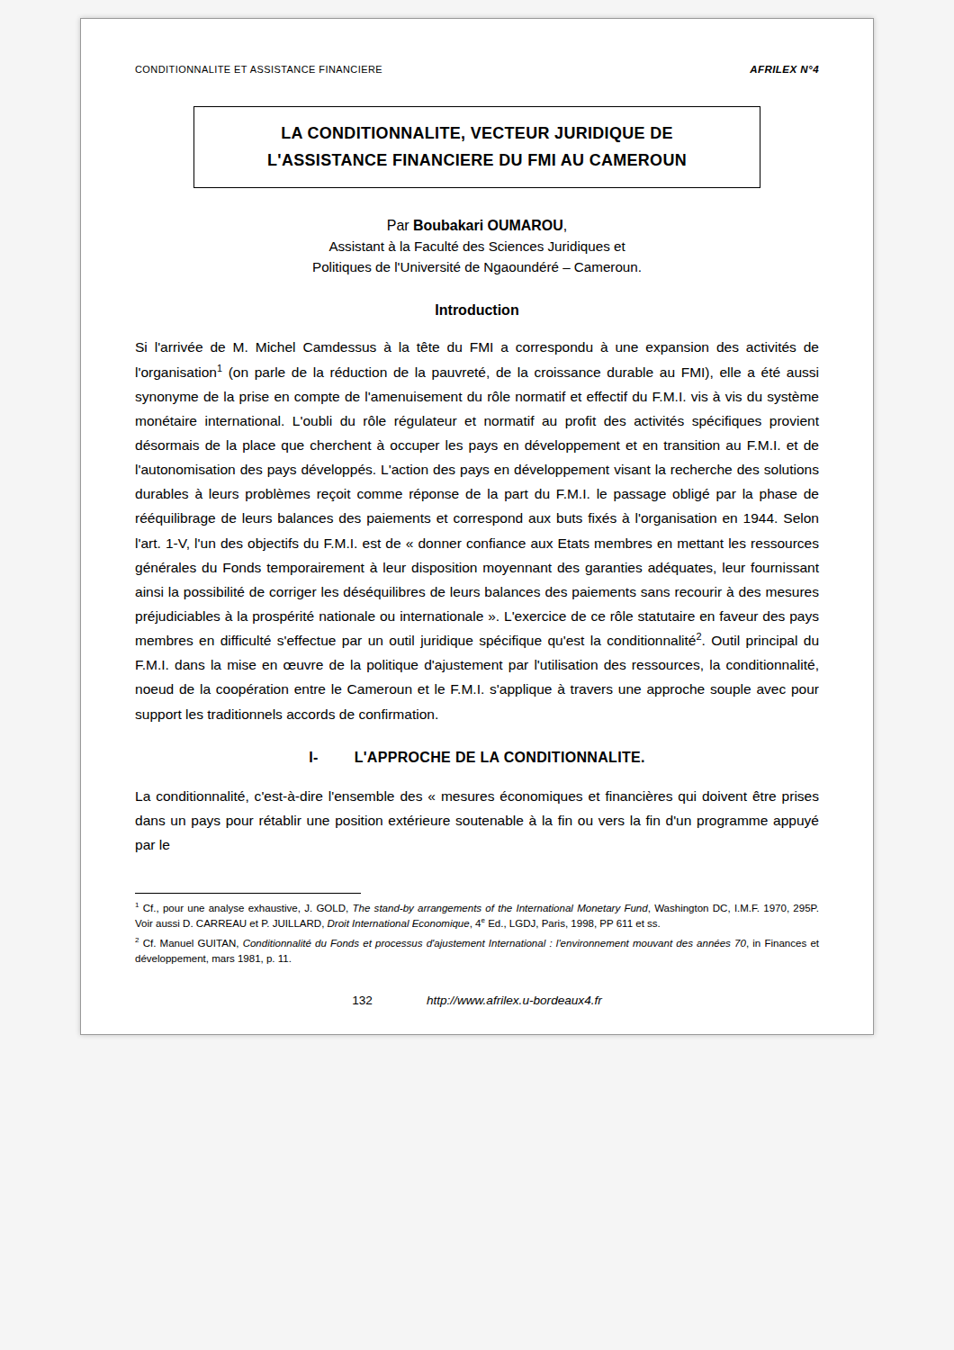Conditionnalite et assistance financiere AFRILEX N°4
LA CONDITIONNALITE, VECTEUR JURIDIQUE DE
L'ASSISTANCE FINANCIERE DU FMI AU CAMEROUN
Par Boubakari OUMAROU,
Assistant à la Faculté des Sciences Juridiques et
Politiques de l'Université de Ngaoundéré – Cameroun.
Introduction
Si l'arrivée de M. Michel Camdessus à la tête du FMI a correspondu à une expansion des activités de l'organisation1 (on parle de la réduction de la pauvreté, de la croissance durable au FMI), elle a été aussi synonyme de la prise en compte de l'amenuisement du rôle normatif et effectif du F.M.I. vis à vis du système monétaire international. L'oubli du rôle régulateur et normatif au profit des activités spécifiques provient désormais de la place que cherchent à occuper les pays en développement et en transition au F.M.I. et de l'autonomisation des pays développés. L'action des pays en développement visant la recherche des solutions durables à leurs problèmes reçoit comme réponse de la part du F.M.I. le passage obligé par la phase de rééquilibrage de leurs balances des paiements et correspond aux buts fixés à l'organisation en 1944. Selon l'art. 1-V, l'un des objectifs du F.M.I. est de « donner confiance aux Etats membres en mettant les ressources générales du Fonds temporairement à leur disposition moyennant des garanties adéquates, leur fournissant ainsi la possibilité de corriger les déséquilibres de leurs balances des paiements sans recourir à des mesures préjudiciables à la prospérité nationale ou internationale ». L'exercice de ce rôle statutaire en faveur des pays membres en difficulté s'effectue par un outil juridique spécifique qu'est la conditionnalité2. Outil principal du F.M.I. dans la mise en œuvre de la politique d'ajustement par l'utilisation des ressources, la conditionnalité, noeud de la coopération entre le Cameroun et le F.M.I. s'applique à travers une approche souple avec pour support les traditionnels accords de confirmation.
I-L'APPROCHE DE LA CONDITIONNALITE.
La conditionnalité, c'est-à-dire l'ensemble des « mesures économiques et financières qui doivent être prises dans un pays pour rétablir une position extérieure soutenable à la fin ou vers la fin d'un programme appuyé par le
1 Cf., pour une analyse exhaustive, J. GOLD, The stand-by arrangements of the International Monetary Fund, Washington DC, I.M.F. 1970, 295P. Voir aussi D. CARREAU et P. JUILLARD, Droit International Economique, 4e Ed., LGDJ, Paris, 1998, PP 611 et ss.
2 Cf. Manuel GUITAN, Conditionnalité du Fonds et processus d'ajustement International : l'environnement mouvant des années 70, in Finances et développement, mars 1981, p. 11.
132 http://www.afrilex.u-bordeaux4.fr